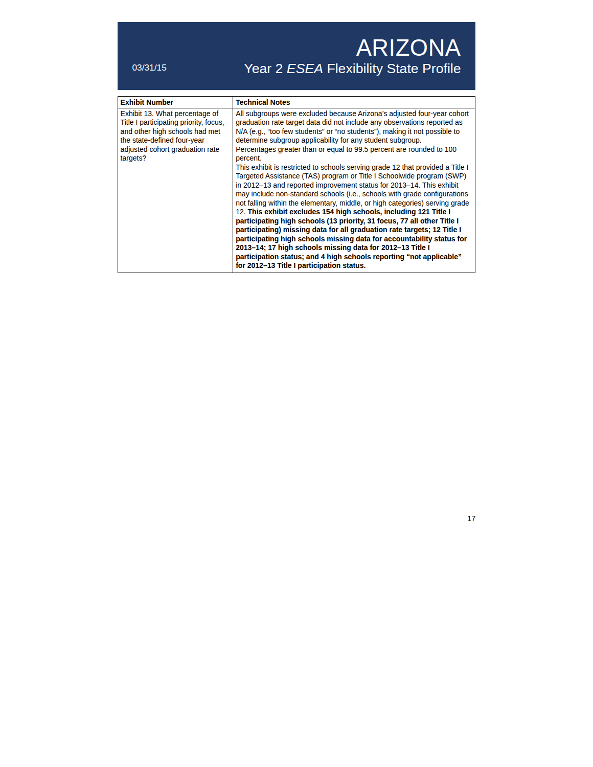03/31/15
ARIZONA Year 2 ESEA Flexibility State Profile
| Exhibit Number | Technical Notes |
| --- | --- |
| Exhibit 13. What percentage of Title I participating priority, focus, and other high schools had met the state-defined four-year adjusted cohort graduation rate targets? | All subgroups were excluded because Arizona’s adjusted four-year cohort graduation rate target data did not include any observations reported as N/A (e.g., “too few students” or “no students”), making it not possible to determine subgroup applicability for any student subgroup. Percentages greater than or equal to 99.5 percent are rounded to 100 percent. This exhibit is restricted to schools serving grade 12 that provided a Title I Targeted Assistance (TAS) program or Title I Schoolwide program (SWP) in 2012–13 and reported improvement status for 2013–14. This exhibit may include non-standard schools (i.e., schools with grade configurations not falling within the elementary, middle, or high categories) serving grade 12. This exhibit excludes 154 high schools, including 121 Title I participating high schools (13 priority, 31 focus, 77 all other Title I participating) missing data for all graduation rate targets; 12 Title I participating high schools missing data for accountability status for 2013–14; 17 high schools missing data for 2012–13 Title I participation status; and 4 high schools reporting “not applicable” for 2012–13 Title I participation status. |
17